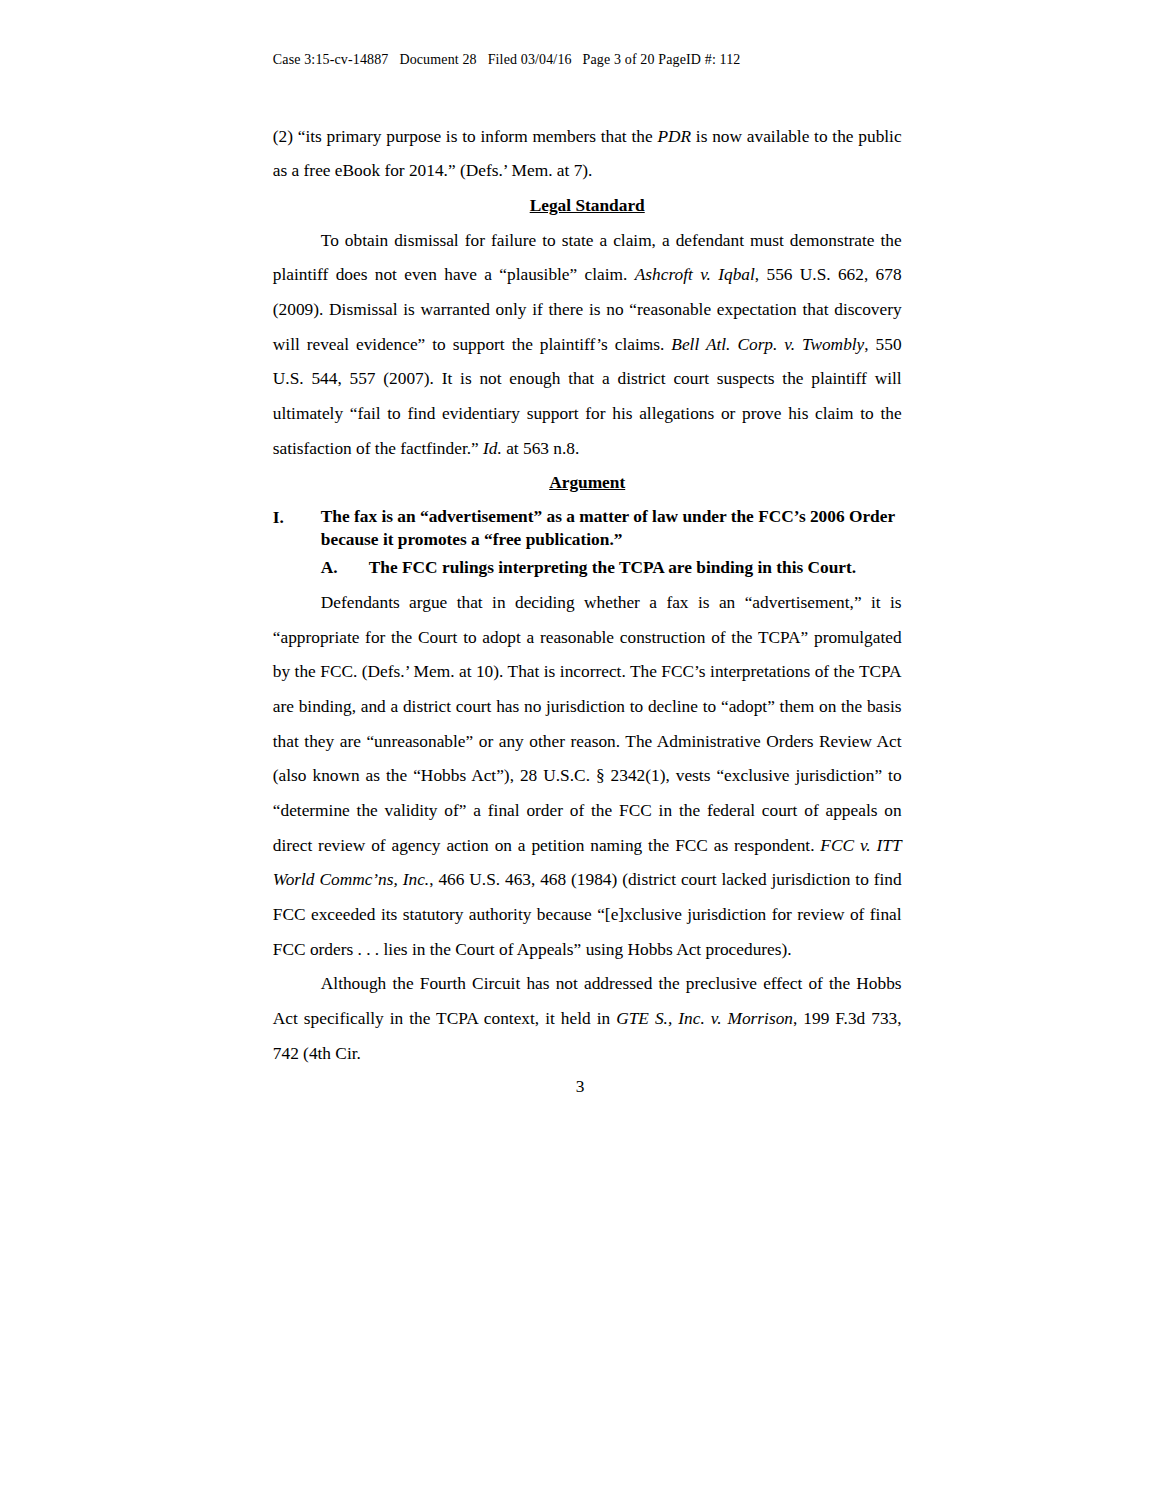Case 3:15-cv-14887 Document 28 Filed 03/04/16 Page 3 of 20 PageID #: 112
(2) “its primary purpose is to inform members that the PDR is now available to the public as a free eBook for 2014.” (Defs.’ Mem. at 7).
Legal Standard
To obtain dismissal for failure to state a claim, a defendant must demonstrate the plaintiff does not even have a “plausible” claim. Ashcroft v. Iqbal, 556 U.S. 662, 678 (2009). Dismissal is warranted only if there is no “reasonable expectation that discovery will reveal evidence” to support the plaintiff’s claims. Bell Atl. Corp. v. Twombly, 550 U.S. 544, 557 (2007). It is not enough that a district court suspects the plaintiff will ultimately “fail to find evidentiary support for his allegations or prove his claim to the satisfaction of the factfinder.” Id. at 563 n.8.
Argument
I.
The fax is an “advertisement” as a matter of law under the FCC’s 2006 Order because it promotes a “free publication.”
A.
The FCC rulings interpreting the TCPA are binding in this Court.
Defendants argue that in deciding whether a fax is an “advertisement,” it is “appropriate for the Court to adopt a reasonable construction of the TCPA” promulgated by the FCC. (Defs.’ Mem. at 10). That is incorrect. The FCC’s interpretations of the TCPA are binding, and a district court has no jurisdiction to decline to “adopt” them on the basis that they are “unreasonable” or any other reason. The Administrative Orders Review Act (also known as the “Hobbs Act”), 28 U.S.C. § 2342(1), vests “exclusive jurisdiction” to “determine the validity of” a final order of the FCC in the federal court of appeals on direct review of agency action on a petition naming the FCC as respondent. FCC v. ITT World Commc’ns, Inc., 466 U.S. 463, 468 (1984) (district court lacked jurisdiction to find FCC exceeded its statutory authority because “[e]xclusive jurisdiction for review of final FCC orders . . . lies in the Court of Appeals” using Hobbs Act procedures).
Although the Fourth Circuit has not addressed the preclusive effect of the Hobbs Act specifically in the TCPA context, it held in GTE S., Inc. v. Morrison, 199 F.3d 733, 742 (4th Cir.
3